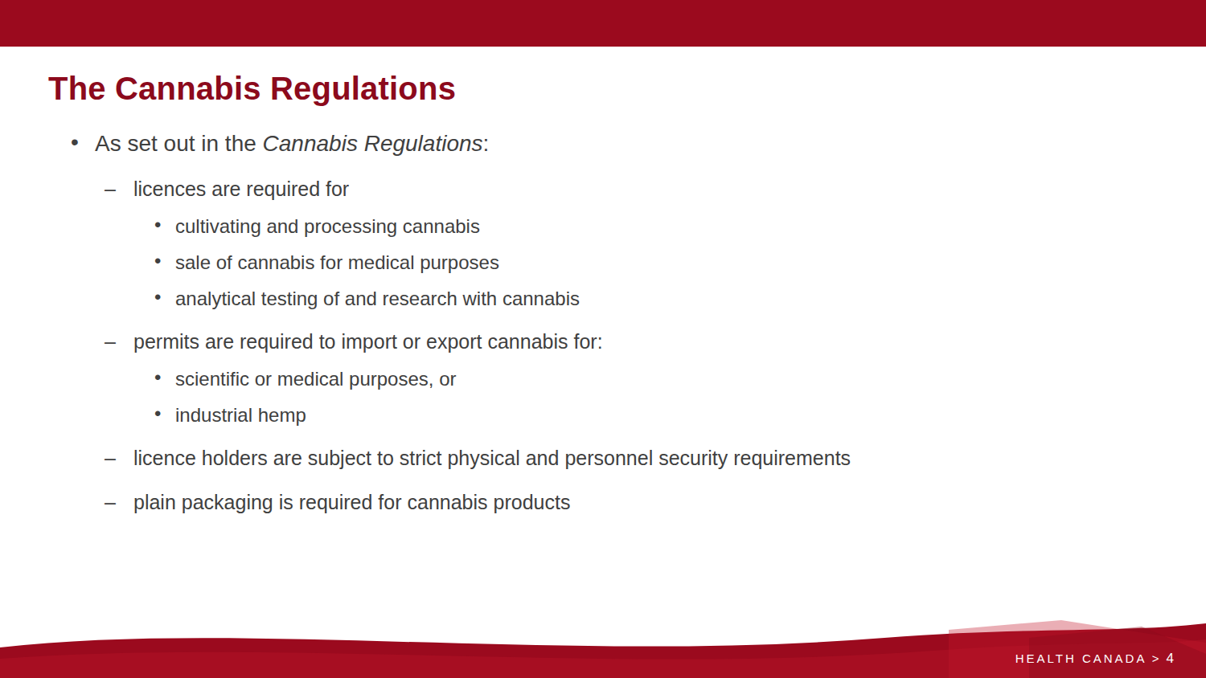The Cannabis Regulations
As set out in the Cannabis Regulations:
licences are required for
cultivating and processing cannabis
sale of cannabis for medical purposes
analytical testing of and research with cannabis
permits are required to import or export cannabis for:
scientific or medical purposes, or
industrial hemp
licence holders are subject to strict physical and personnel security requirements
plain packaging is required for cannabis products
HEALTH CANADA >4